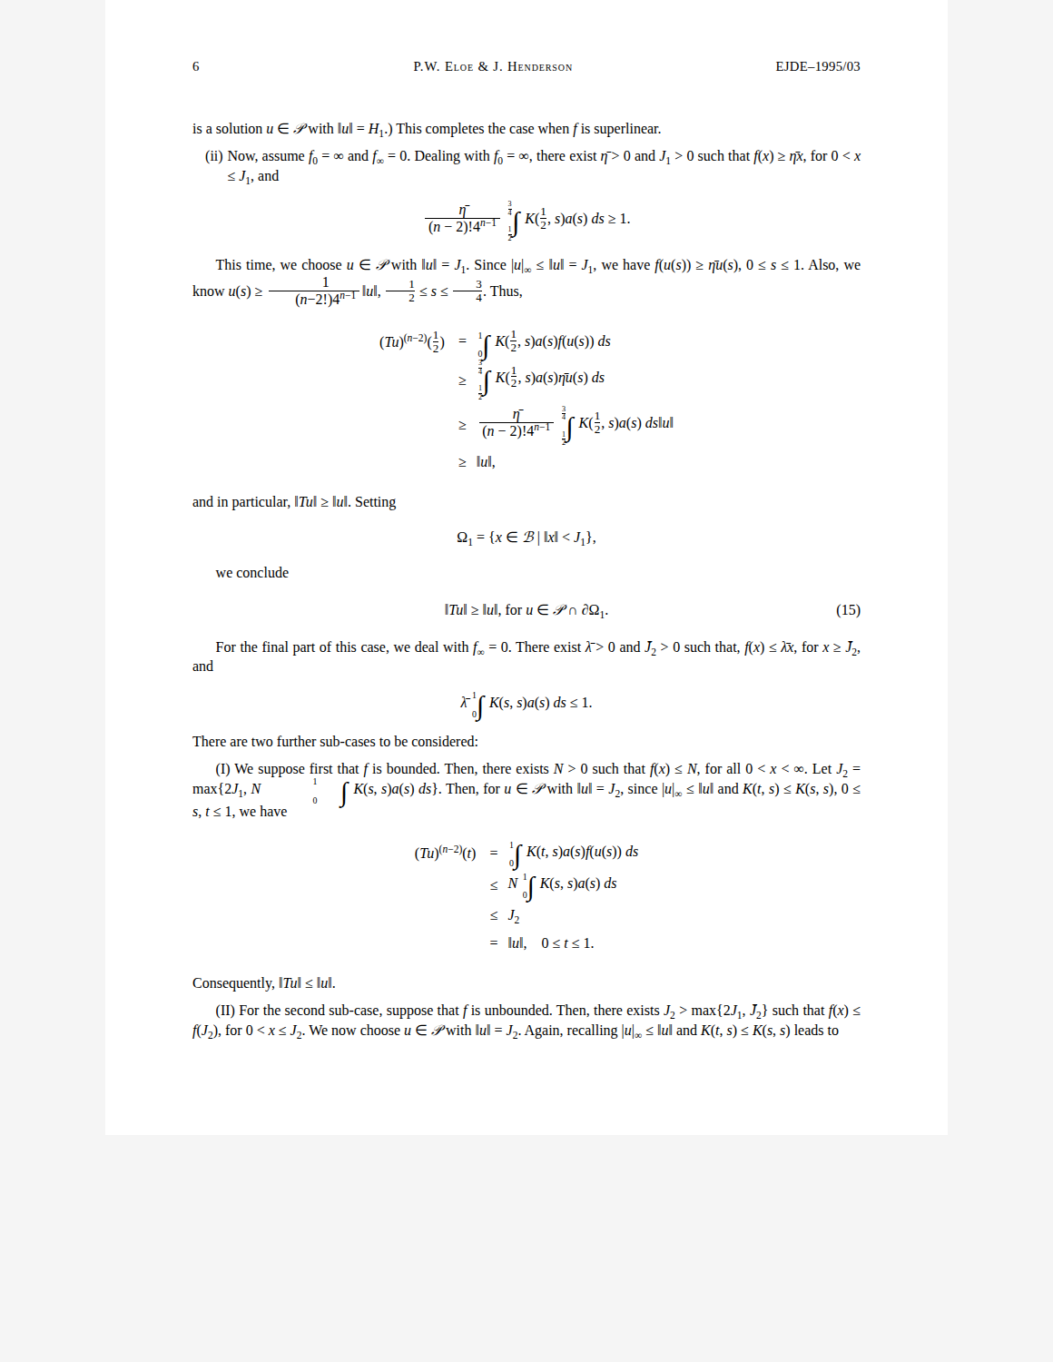6 P.W. Eloe & J. Henderson EJDE–1995/03
is a solution u ∈ 𝒫 with ‖u‖ = H1.) This completes the case when f is superlinear.
(ii) Now, assume f0 = ∞ and f∞ = 0. Dealing with f0 = ∞, there exist η̄ > 0 and J1 > 0 such that f(x) ≥ η̄x, for 0 < x ≤ J1, and
η̄(n − 2)!4n−1 3412∫ K(12, s)a(s) ds ≥ 1.
This time, we choose u ∈ 𝒫 with ‖u‖ = J1. Since |u|∞ ≤ ‖u‖ = J1, we have f(u(s)) ≥ η̄u(s), 0 ≤ s ≤ 1. Also, we know u(s) ≥ 1(n−2!)4n−1‖u‖, 12 ≤ s ≤ 34. Thus,
| ( Tu ) ( n −2) ( 1 2 ) | = | 1 0 ∫ K ( 1 2 , s ) a ( s ) f ( u ( s )) ds |
| | ≥ | 3 4 1 2 ∫ K ( 1 2 , s ) a ( s ) η̄u ( s ) ds |
| | ≥ | η̄ ( n − 2)!4 n −1 3 4 1 2 ∫ K ( 1 2 , s ) a ( s ) ds ‖ u ‖ |
| | ≥ | ‖ u ‖, |
and in particular, ‖Tu‖ ≥ ‖u‖. Setting
Ω1 = {x ∈ ℬ | ‖x‖ < J1},
we conclude
‖Tu‖ ≥ ‖u‖, for u ∈ 𝒫 ∩ ∂Ω1. (15)
For the final part of this case, we deal with f∞ = 0. There exist λ̄ > 0 and J̄2 > 0 such that, f(x) ≤ λ̄x, for x ≥ J̄2, and
λ̄ 10∫ K(s, s)a(s) ds ≤ 1.
There are two further sub-cases to be considered:
(I) We suppose first that f is bounded. Then, there exists N > 0 such that f(x) ≤ N, for all 0 < x < ∞. Let J2 = max{2J1, N 10∫ K(s, s)a(s) ds}. Then, for u ∈ 𝒫 with ‖u‖ = J2, since |u|∞ ≤ ‖u‖ and K(t, s) ≤ K(s, s), 0 ≤ s, t ≤ 1, we have
| ( Tu ) ( n −2) ( t ) | = | 1 0 ∫ K ( t , s ) a ( s ) f ( u ( s )) ds |
| | ≤ | N 1 0 ∫ K ( s , s ) a ( s ) ds |
| | ≤ | J 2 |
| | = | ‖ u ‖, 0 ≤ t ≤ 1. |
Consequently, ‖Tu‖ ≤ ‖u‖.
(II) For the second sub-case, suppose that f is unbounded. Then, there exists J2 > max{2J1, J̄2} such that f(x) ≤ f(J2), for 0 < x ≤ J2. We now choose u ∈ 𝒫 with ‖u‖ = J2. Again, recalling |u|∞ ≤ ‖u‖ and K(t, s) ≤ K(s, s) leads to